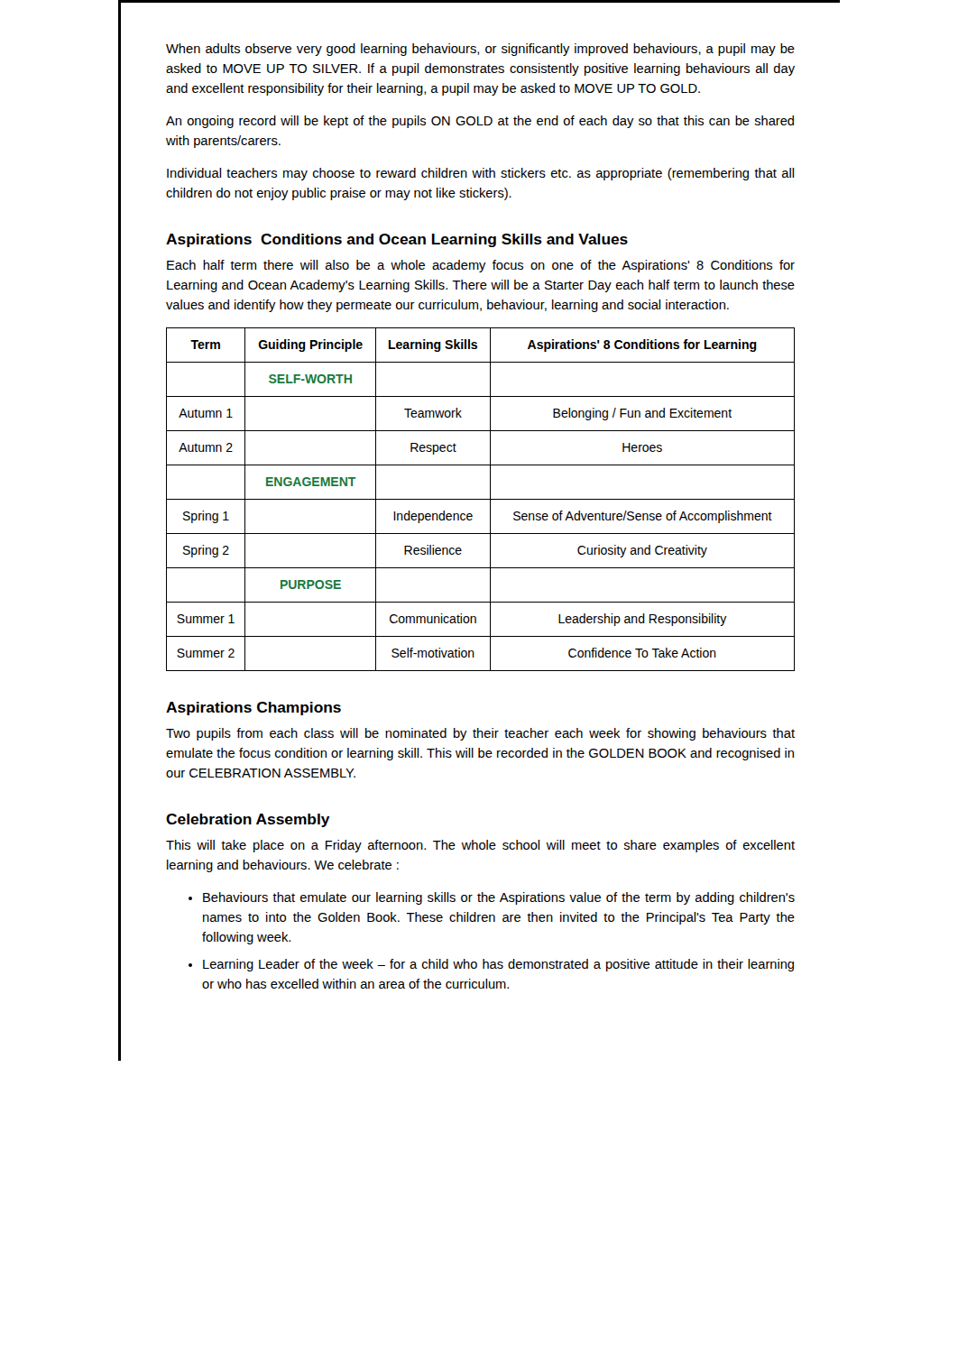When adults observe very good learning behaviours, or significantly improved behaviours, a pupil may be asked to MOVE UP TO SILVER. If a pupil demonstrates consistently positive learning behaviours all day and excellent responsibility for their learning, a pupil may be asked to MOVE UP TO GOLD.
An ongoing record will be kept of the pupils ON GOLD at the end of each day so that this can be shared with parents/carers.
Individual teachers may choose to reward children with stickers etc. as appropriate (remembering that all children do not enjoy public praise or may not like stickers).
Aspirations Conditions and Ocean Learning Skills and Values
Each half term there will also be a whole academy focus on one of the Aspirations' 8 Conditions for Learning and Ocean Academy's Learning Skills. There will be a Starter Day each half term to launch these values and identify how they permeate our curriculum, behaviour, learning and social interaction.
| Term | Guiding Principle | Learning Skills | Aspirations' 8 Conditions for Learning |
| --- | --- | --- | --- |
| | SELF-WORTH | | |
| Autumn 1 | | Teamwork | Belonging / Fun and Excitement |
| Autumn 2 | | Respect | Heroes |
| | ENGAGEMENT | | |
| Spring 1 | | Independence | Sense of Adventure/Sense of Accomplishment |
| Spring 2 | | Resilience | Curiosity and Creativity |
| | PURPOSE | | |
| Summer 1 | | Communication | Leadership and Responsibility |
| Summer 2 | | Self-motivation | Confidence To Take Action |
Aspirations Champions
Two pupils from each class will be nominated by their teacher each week for showing behaviours that emulate the focus condition or learning skill. This will be recorded in the GOLDEN BOOK and recognised in our CELEBRATION ASSEMBLY.
Celebration Assembly
This will take place on a Friday afternoon. The whole school will meet to share examples of excellent learning and behaviours. We celebrate :
Behaviours that emulate our learning skills or the Aspirations value of the term by adding children's names to into the Golden Book. These children are then invited to the Principal's Tea Party the following week.
Learning Leader of the week – for a child who has demonstrated a positive attitude in their learning or who has excelled within an area of the curriculum.